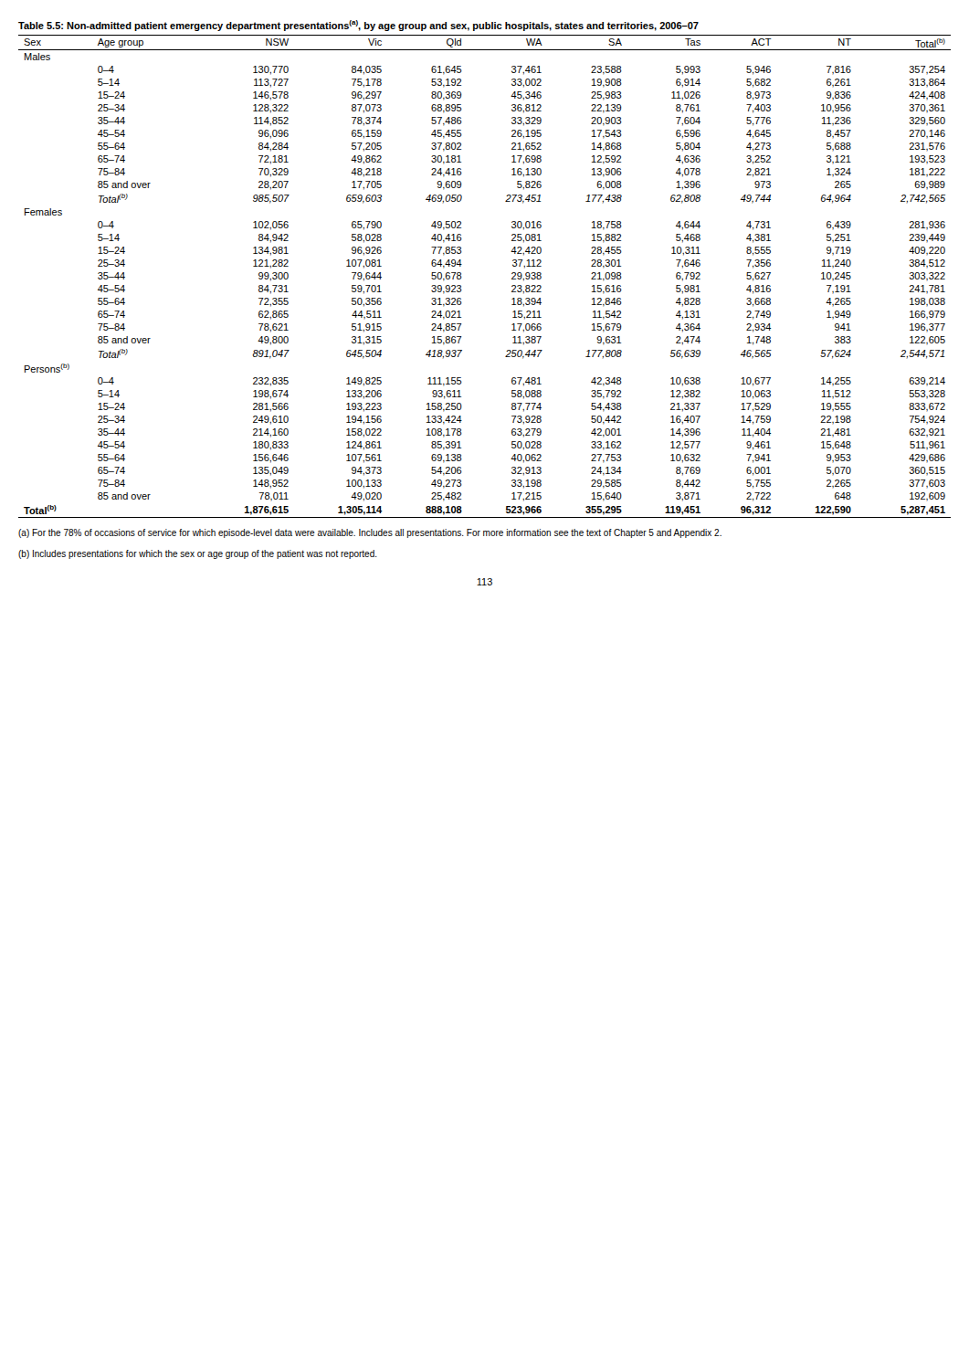Table 5.5: Non-admitted patient emergency department presentations (a) , by age group and sex, public hospitals, states and territories, 2006–07
| Sex | Age group | NSW | Vic | Qld | WA | SA | Tas | ACT | NT | Total (b) |
| --- | --- | --- | --- | --- | --- | --- | --- | --- | --- | --- |
| Males |
| | 0–4 | 130,770 | 84,035 | 61,645 | 37,461 | 23,588 | 5,993 | 5,946 | 7,816 | 357,254 |
| | 5–14 | 113,727 | 75,178 | 53,192 | 33,002 | 19,908 | 6,914 | 5,682 | 6,261 | 313,864 |
| | 15–24 | 146,578 | 96,297 | 80,369 | 45,346 | 25,983 | 11,026 | 8,973 | 9,836 | 424,408 |
| | 25–34 | 128,322 | 87,073 | 68,895 | 36,812 | 22,139 | 8,761 | 7,403 | 10,956 | 370,361 |
| | 35–44 | 114,852 | 78,374 | 57,486 | 33,329 | 20,903 | 7,604 | 5,776 | 11,236 | 329,560 |
| | 45–54 | 96,096 | 65,159 | 45,455 | 26,195 | 17,543 | 6,596 | 4,645 | 8,457 | 270,146 |
| | 55–64 | 84,284 | 57,205 | 37,802 | 21,652 | 14,868 | 5,804 | 4,273 | 5,688 | 231,576 |
| | 65–74 | 72,181 | 49,862 | 30,181 | 17,698 | 12,592 | 4,636 | 3,252 | 3,121 | 193,523 |
| | 75–84 | 70,329 | 48,218 | 24,416 | 16,130 | 13,906 | 4,078 | 2,821 | 1,324 | 181,222 |
| | 85 and over | 28,207 | 17,705 | 9,609 | 5,826 | 6,008 | 1,396 | 973 | 265 | 69,989 |
| | Total (b) | 985,507 | 659,603 | 469,050 | 273,451 | 177,438 | 62,808 | 49,744 | 64,964 | 2,742,565 |
| Females |
| | 0–4 | 102,056 | 65,790 | 49,502 | 30,016 | 18,758 | 4,644 | 4,731 | 6,439 | 281,936 |
| | 5–14 | 84,942 | 58,028 | 40,416 | 25,081 | 15,882 | 5,468 | 4,381 | 5,251 | 239,449 |
| | 15–24 | 134,981 | 96,926 | 77,853 | 42,420 | 28,455 | 10,311 | 8,555 | 9,719 | 409,220 |
| | 25–34 | 121,282 | 107,081 | 64,494 | 37,112 | 28,301 | 7,646 | 7,356 | 11,240 | 384,512 |
| | 35–44 | 99,300 | 79,644 | 50,678 | 29,938 | 21,098 | 6,792 | 5,627 | 10,245 | 303,322 |
| | 45–54 | 84,731 | 59,701 | 39,923 | 23,822 | 15,616 | 5,981 | 4,816 | 7,191 | 241,781 |
| | 55–64 | 72,355 | 50,356 | 31,326 | 18,394 | 12,846 | 4,828 | 3,668 | 4,265 | 198,038 |
| | 65–74 | 62,865 | 44,511 | 24,021 | 15,211 | 11,542 | 4,131 | 2,749 | 1,949 | 166,979 |
| | 75–84 | 78,621 | 51,915 | 24,857 | 17,066 | 15,679 | 4,364 | 2,934 | 941 | 196,377 |
| | 85 and over | 49,800 | 31,315 | 15,867 | 11,387 | 9,631 | 2,474 | 1,748 | 383 | 122,605 |
| | Total (b) | 891,047 | 645,504 | 418,937 | 250,447 | 177,808 | 56,639 | 46,565 | 57,624 | 2,544,571 |
| Persons (b) |
| | 0–4 | 232,835 | 149,825 | 111,155 | 67,481 | 42,348 | 10,638 | 10,677 | 14,255 | 639,214 |
| | 5–14 | 198,674 | 133,206 | 93,611 | 58,088 | 35,792 | 12,382 | 10,063 | 11,512 | 553,328 |
| | 15–24 | 281,566 | 193,223 | 158,250 | 87,774 | 54,438 | 21,337 | 17,529 | 19,555 | 833,672 |
| | 25–34 | 249,610 | 194,156 | 133,424 | 73,928 | 50,442 | 16,407 | 14,759 | 22,198 | 754,924 |
| | 35–44 | 214,160 | 158,022 | 108,178 | 63,279 | 42,001 | 14,396 | 11,404 | 21,481 | 632,921 |
| | 45–54 | 180,833 | 124,861 | 85,391 | 50,028 | 33,162 | 12,577 | 9,461 | 15,648 | 511,961 |
| | 55–64 | 156,646 | 107,561 | 69,138 | 40,062 | 27,753 | 10,632 | 7,941 | 9,953 | 429,686 |
| | 65–74 | 135,049 | 94,373 | 54,206 | 32,913 | 24,134 | 8,769 | 6,001 | 5,070 | 360,515 |
| | 75–84 | 148,952 | 100,133 | 49,273 | 33,198 | 29,585 | 8,442 | 5,755 | 2,265 | 377,603 |
| | 85 and over | 78,011 | 49,020 | 25,482 | 17,215 | 15,640 | 3,871 | 2,722 | 648 | 192,609 |
| Total (b) | | 1,876,615 | 1,305,114 | 888,108 | 523,966 | 355,295 | 119,451 | 96,312 | 122,590 | 5,287,451 |
(a) For the 78% of occasions of service for which episode-level data were available. Includes all presentations. For more information see the text of Chapter 5 and Appendix 2.
(b) Includes presentations for which the sex or age group of the patient was not reported.
113